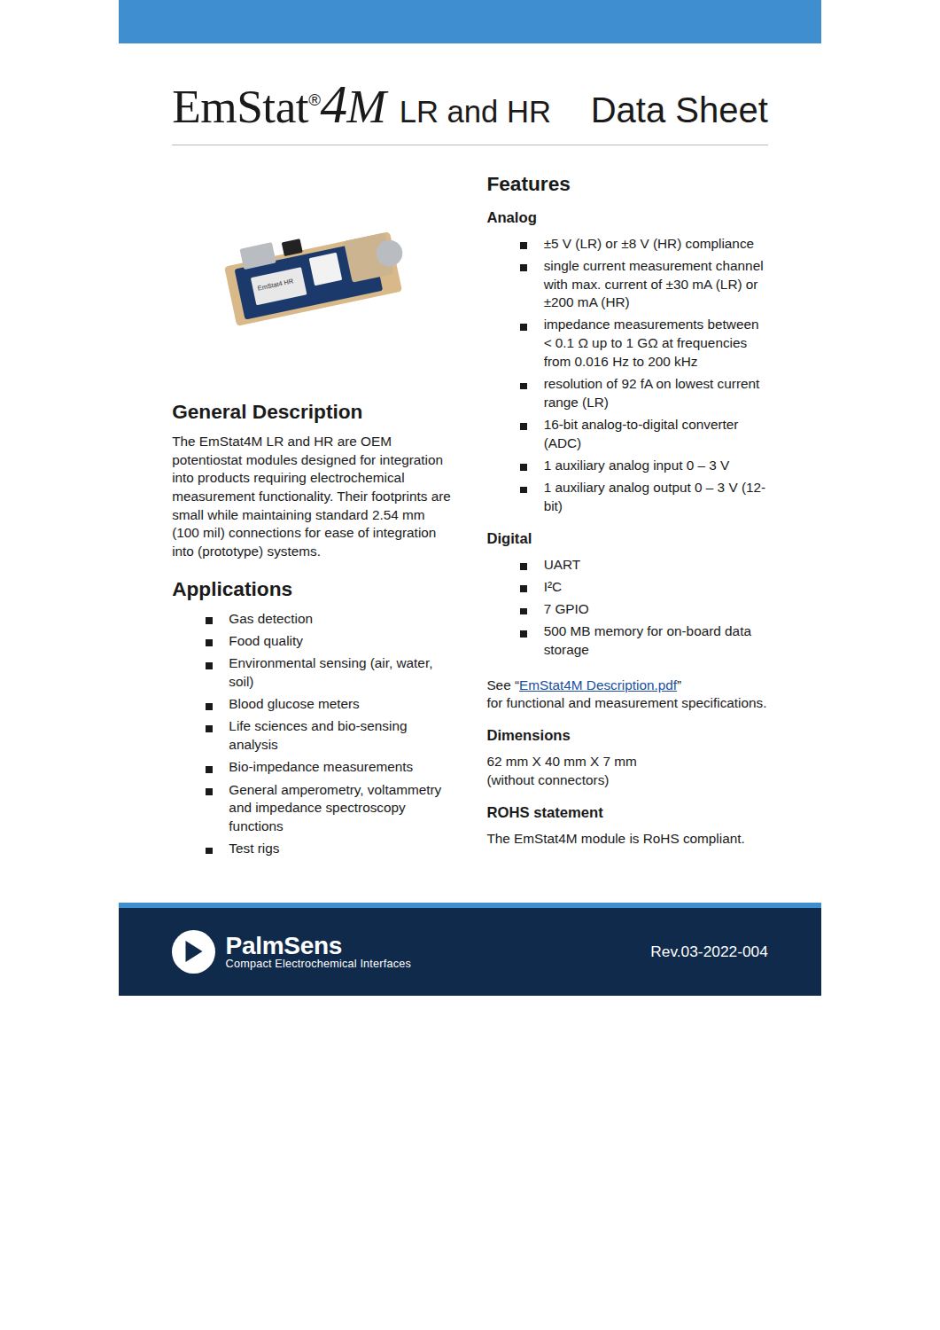EmStat®4 MLR and HR
Data Sheet
General Description
The EmStat4M LR and HR are OEM potentiostat modules designed for integration into products requiring electrochemical measurement functionality. Their footprints are small while maintaining standard 2.54 mm (100 mil) connections for ease of integration into (prototype) systems.
Applications
Gas detection
Food quality
Environmental sensing (air, water, soil)
Blood glucose meters
Life sciences and bio-sensing analysis
Bio-impedance measurements
General amperometry, voltammetry and impedance spectroscopy functions
Test rigs
Features
Analog
±5 V (LR) or ±8 V (HR) compliance
single current measurement channel with max. current of ±30 mA (LR) or ±200 mA (HR)
impedance measurements between < 0.1 Ω up to 1 GΩ at frequencies from 0.016 Hz to 200 kHz
resolution of 92 fA on lowest current range (LR)
16-bit analog-to-digital converter (ADC)
1 auxiliary analog input 0 – 3 V
1 auxiliary analog output 0 – 3 V (12-bit)
Digital
UART
I²C
7 GPIO
500 MB memory for on-board data storage
See “EmStat4M Description.pdf”
for functional and measurement specifications.
Dimensions
62 mm X 40 mm X 7 mm
(without connectors)
ROHS statement
The EmStat4M module is RoHS compliant.
PalmSens
Compact Electrochemical Interfaces
Rev.03-2022-004